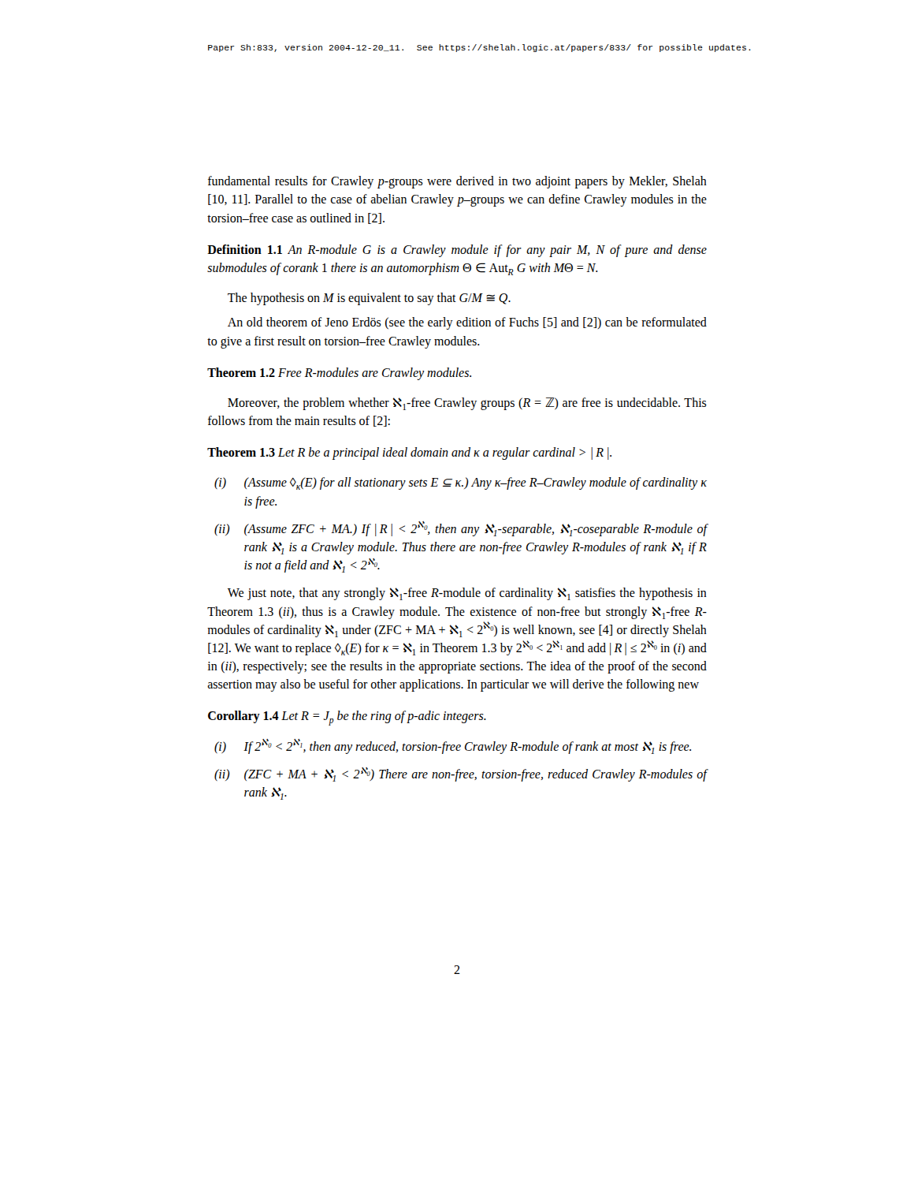Paper Sh:833, version 2004-12-20_11. See https://shelah.logic.at/papers/833/ for possible updates.
fundamental results for Crawley p-groups were derived in two adjoint papers by Mekler, Shelah [10, 11]. Parallel to the case of abelian Crawley p–groups we can define Crawley modules in the torsion–free case as outlined in [2].
Definition 1.1 An R-module G is a Crawley module if for any pair M, N of pure and dense submodules of corank 1 there is an automorphism Θ ∈ AutR G with MΘ = N.
The hypothesis on M is equivalent to say that G/M ≅ Q.
An old theorem of Jeno Erdös (see the early edition of Fuchs [5] and [2]) can be reformulated to give a first result on torsion–free Crawley modules.
Theorem 1.2 Free R-modules are Crawley modules.
Moreover, the problem whether ℵ1-free Crawley groups (R = ℤ) are free is undecidable. This follows from the main results of [2]:
Theorem 1.3 Let R be a principal ideal domain and κ a regular cardinal > | R |.
(i)(Assume ◊κ(E) for all stationary sets E ⊆ κ.) Any κ–free R–Crawley module of cardinality κ is free.
(ii)(Assume ZFC + MA.) If | R | < 2ℵ0, then any ℵ1-separable, ℵ1-coseparable R-module of rank ℵ1 is a Crawley module. Thus there are non-free Crawley R-modules of rank ℵ1 if R is not a field and ℵ1 < 2ℵ0.
We just note, that any strongly ℵ1-free R-module of cardinality ℵ1 satisfies the hypothesis in Theorem 1.3 (ii), thus is a Crawley module. The existence of non-free but strongly ℵ1-free R-modules of cardinality ℵ1 under (ZFC + MA + ℵ1 < 2ℵ0) is well known, see [4] or directly Shelah [12]. We want to replace ◊κ(E) for κ = ℵ1 in Theorem 1.3 by 2ℵ0 < 2ℵ1 and add | R | ≤ 2ℵ0 in (i) and in (ii), respectively; see the results in the appropriate sections. The idea of the proof of the second assertion may also be useful for other applications. In particular we will derive the following new
Corollary 1.4 Let R = Jp be the ring of p-adic integers.
(i) If 2ℵ0 < 2ℵ1, then any reduced, torsion-free Crawley R-module of rank at most ℵ1 is free.
(ii)(ZFC + MA + ℵ1 < 2ℵ0) There are non-free, torsion-free, reduced Crawley R-modules of rank ℵ1.
2